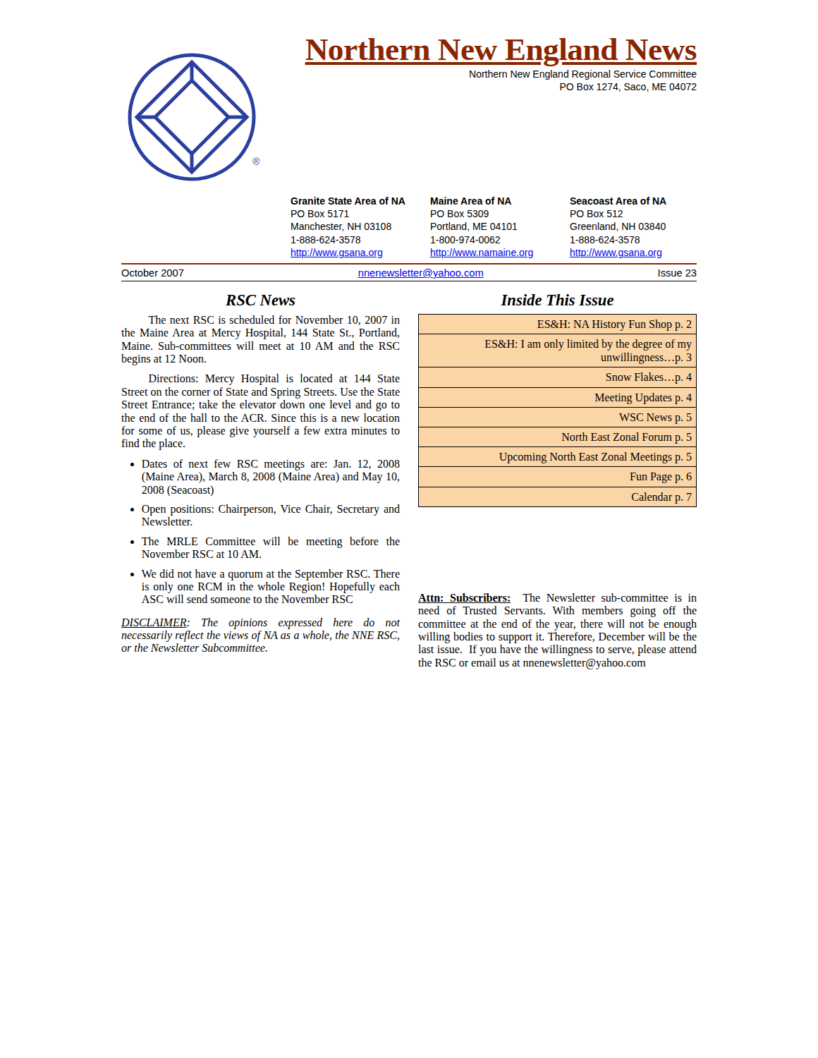®
Northern New England News
Northern New England Regional Service Committee
PO Box 1274, Saco, ME 04072
Granite State Area of NA
PO Box 5171
Manchester, NH 03108
1-888-624-3578
http://www.gsana.org
Maine Area of NA
PO Box 5309
Portland, ME 04101
1-800-974-0062
http://www.namaine.org
Seacoast Area of NA
PO Box 512
Greenland, NH 03840
1-888-624-3578
http://www.gsana.org
October 2007 nnenewsletter@yahoo.com Issue 23
RSC News
The next RSC is scheduled for November 10, 2007 in the Maine Area at Mercy Hospital, 144 State St., Portland, Maine. Sub-committees will meet at 10 AM and the RSC begins at 12 Noon.
Directions: Mercy Hospital is located at 144 State Street on the corner of State and Spring Streets. Use the State Street Entrance; take the elevator down one level and go to the end of the hall to the ACR. Since this is a new location for some of us, please give yourself a few extra minutes to find the place.
Dates of next few RSC meetings are: Jan. 12, 2008 (Maine Area), March 8, 2008 (Maine Area) and May 10, 2008 (Seacoast)
Open positions: Chairperson, Vice Chair, Secretary and Newsletter.
The MRLE Committee will be meeting before the November RSC at 10 AM.
We did not have a quorum at the September RSC. There is only one RCM in the whole Region! Hopefully each ASC will send someone to the November RSC
DISCLAIMER: The opinions expressed here do not necessarily reflect the views of NA as a whole, the NNE RSC, or the Newsletter Subcommittee.
Inside This Issue
| ES&H: NA History Fun Shop p. 2 |
| ES&H: I am only limited by the degree of my unwillingness…p. 3 |
| Snow Flakes…p. 4 |
| Meeting Updates p. 4 |
| WSC News p. 5 |
| North East Zonal Forum p. 5 |
| Upcoming North East Zonal Meetings p. 5 |
| Fun Page p. 6 |
| Calendar p. 7 |
Attn: Subscribers: The Newsletter sub-committee is in need of Trusted Servants. With members going off the committee at the end of the year, there will not be enough willing bodies to support it. Therefore, December will be the last issue. If you have the willingness to serve, please attend the RSC or email us at nnenewsletter@yahoo.com